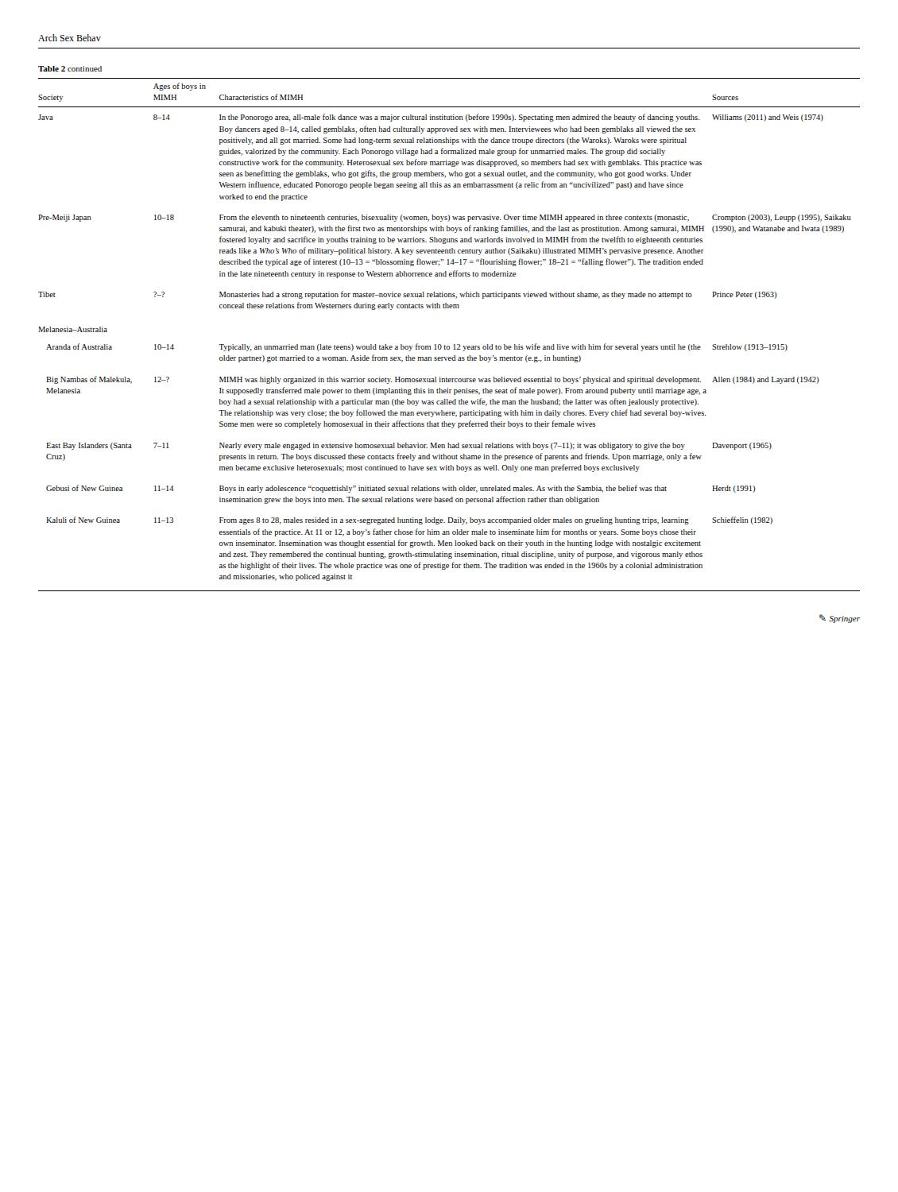Arch Sex Behav
Table 2 continued
| Society | Ages of boys in MIMH | Characteristics of MIMH | Sources |
| --- | --- | --- | --- |
| Java | 8–14 | In the Ponorogo area, all-male folk dance was a major cultural institution (before 1990s). Spectating men admired the beauty of dancing youths. Boy dancers aged 8–14, called gemblaks, often had culturally approved sex with men. Interviewees who had been gemblaks all viewed the sex positively, and all got married. Some had long-term sexual relationships with the dance troupe directors (the Waroks). Waroks were spiritual guides, valorized by the community. Each Ponorogo village had a formalized male group for unmarried males. The group did socially constructive work for the community. Heterosexual sex before marriage was disapproved, so members had sex with gemblaks. This practice was seen as benefitting the gemblaks, who got gifts, the group members, who got a sexual outlet, and the community, who got good works. Under Western influence, educated Ponorogo people began seeing all this as an embarrassment (a relic from an “uncivilized” past) and have since worked to end the practice | Williams (2011) and Weis (1974) |
| Pre-Meiji Japan | 10–18 | From the eleventh to nineteenth centuries, bisexuality (women, boys) was pervasive. Over time MIMH appeared in three contexts (monastic, samurai, and kabuki theater), with the first two as mentorships with boys of ranking families, and the last as prostitution. Among samurai, MIMH fostered loyalty and sacrifice in youths training to be warriors. Shoguns and warlords involved in MIMH from the twelfth to eighteenth centuries reads like a Who’s Who of military–political history. A key seventeenth century author (Saikaku) illustrated MIMH’s pervasive presence. Another described the typical age of interest (10–13 = “blossoming flower;” 14–17 = “flourishing flower;” 18–21 = “falling flower”). The tradition ended in the late nineteenth century in response to Western abhorrence and efforts to modernize | Crompton (2003), Leupp (1995), Saikaku (1990), and Watanabe and Iwata (1989) |
| Tibet | ?–? | Monasteries had a strong reputation for master–novice sexual relations, which participants viewed without shame, as they made no attempt to conceal these relations from Westerners during early contacts with them | Prince Peter (1963) |
| Melanesia–Australia |
| Aranda of Australia | 10–14 | Typically, an unmarried man (late teens) would take a boy from 10 to 12 years old to be his wife and live with him for several years until he (the older partner) got married to a woman. Aside from sex, the man served as the boy’s mentor (e.g., in hunting) | Strehlow (1913–1915) |
| Big Nambas of Malekula, Melanesia | 12–? | MIMH was highly organized in this warrior society. Homosexual intercourse was believed essential to boys’ physical and spiritual development. It supposedly transferred male power to them (implanting this in their penises, the seat of male power). From around puberty until marriage age, a boy had a sexual relationship with a particular man (the boy was called the wife, the man the husband; the latter was often jealously protective). The relationship was very close; the boy followed the man everywhere, participating with him in daily chores. Every chief had several boy-wives. Some men were so completely homosexual in their affections that they preferred their boys to their female wives | Allen (1984) and Layard (1942) |
| East Bay Islanders (Santa Cruz) | 7–11 | Nearly every male engaged in extensive homosexual behavior. Men had sexual relations with boys (7–11); it was obligatory to give the boy presents in return. The boys discussed these contacts freely and without shame in the presence of parents and friends. Upon marriage, only a few men became exclusive heterosexuals; most continued to have sex with boys as well. Only one man preferred boys exclusively | Davenport (1965) |
| Gebusi of New Guinea | 11–14 | Boys in early adolescence “coquettishly” initiated sexual relations with older, unrelated males. As with the Sambia, the belief was that insemination grew the boys into men. The sexual relations were based on personal affection rather than obligation | Herdt (1991) |
| Kaluli of New Guinea | 11–13 | From ages 8 to 28, males resided in a sex-segregated hunting lodge. Daily, boys accompanied older males on grueling hunting trips, learning essentials of the practice. At 11 or 12, a boy’s father chose for him an older male to inseminate him for months or years. Some boys chose their own inseminator. Insemination was thought essential for growth. Men looked back on their youth in the hunting lodge with nostalgic excitement and zest. They remembered the continual hunting, growth-stimulating insemination, ritual discipline, unity of purpose, and vigorous manly ethos as the highlight of their lives. The whole practice was one of prestige for them. The tradition was ended in the 1960s by a colonial administration and missionaries, who policed against it | Schieffelin (1982) |
✎Springer